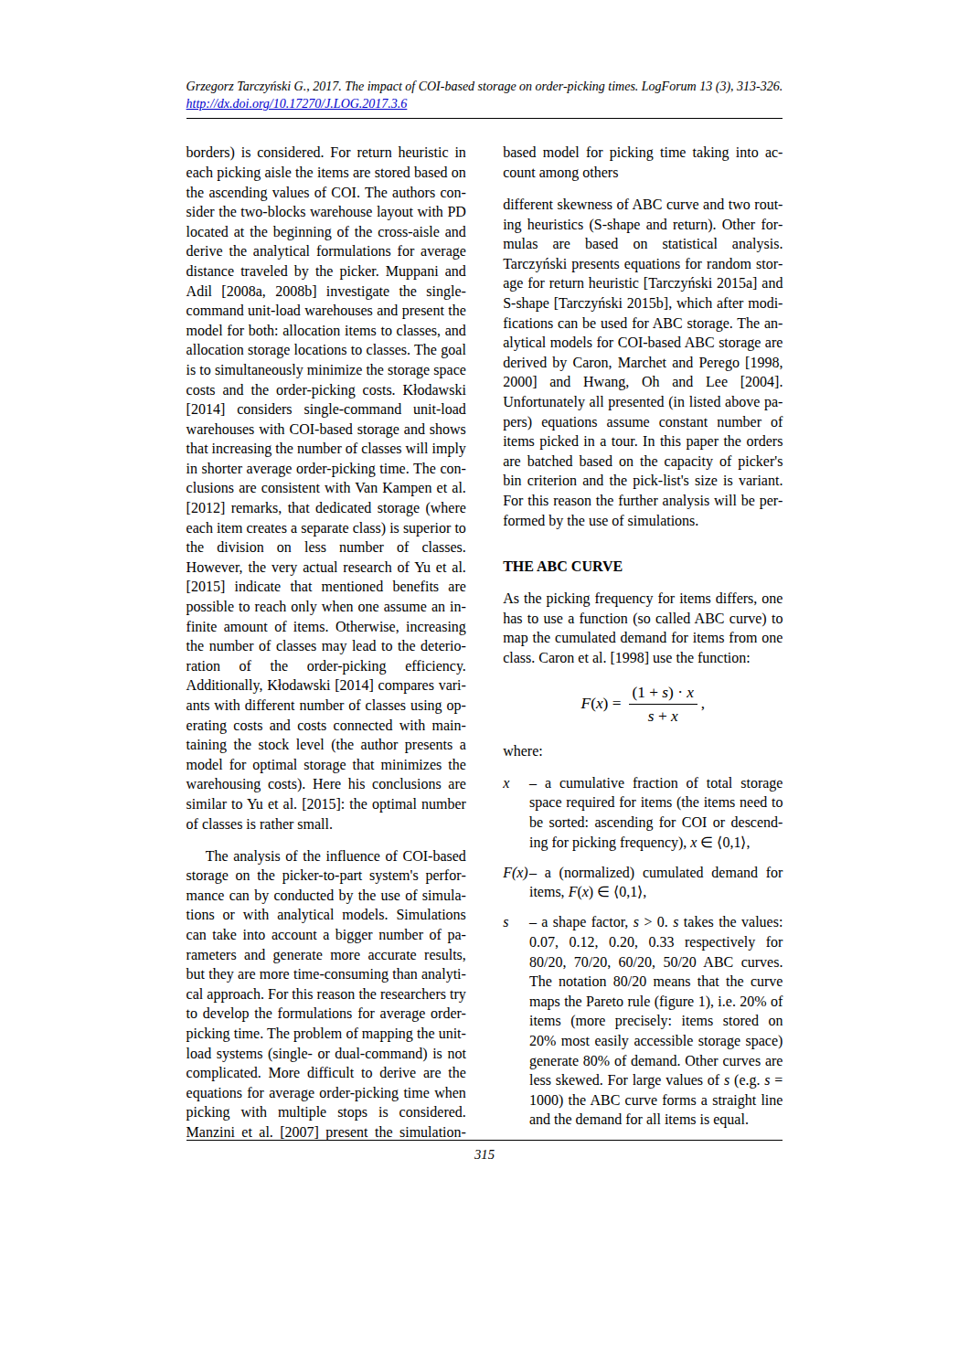Grzegorz Tarczyński G., 2017. The impact of COI-based storage on order-picking times. LogForum 13 (3), 313-326. http://dx.doi.org/10.17270/J.LOG.2017.3.6
borders) is considered. For return heuristic in each picking aisle the items are stored based on the ascending values of COI. The authors consider the two-blocks warehouse layout with PD located at the beginning of the cross-aisle and derive the analytical formulations for average distance traveled by the picker. Muppani and Adil [2008a, 2008b] investigate the single-command unit-load warehouses and present the model for both: allocation items to classes, and allocation storage locations to classes. The goal is to simultaneously minimize the storage space costs and the order-picking costs. Kłodawski [2014] considers single-command unit-load warehouses with COI-based storage and shows that increasing the number of classes will imply in shorter average order-picking time. The conclusions are consistent with Van Kampen et al. [2012] remarks, that dedicated storage (where each item creates a separate class) is superior to the division on less number of classes. However, the very actual research of Yu et al. [2015] indicate that mentioned benefits are possible to reach only when one assume an infinite amount of items. Otherwise, increasing the number of classes may lead to the deterioration of the order-picking efficiency. Additionally, Kłodawski [2014] compares variants with different number of classes using operating costs and costs connected with maintaining the stock level (the author presents a model for optimal storage that minimizes the warehousing costs). Here his conclusions are similar to Yu et al. [2015]: the optimal number of classes is rather small.
The analysis of the influence of COI-based storage on the picker-to-part system's performance can by conducted by the use of simulations or with analytical models. Simulations can take into account a bigger number of parameters and generate more accurate results, but they are more time-consuming than analytical approach. For this reason the researchers try to develop the formulations for average order-picking time. The problem of mapping the unit-load systems (single- or dual-command) is not complicated. More difficult to derive are the equations for average order-picking time when picking with multiple stops is considered. Manzini et al. [2007] present the simulation-based model for picking time taking into account among others
different skewness of ABC curve and two routing heuristics (S-shape and return). Other formulas are based on statistical analysis. Tarczyński presents equations for random storage for return heuristic [Tarczyński 2015a] and S-shape [Tarczyński 2015b], which after modifications can be used for ABC storage. The analytical models for COI-based ABC storage are derived by Caron, Marchet and Perego [1998, 2000] and Hwang, Oh and Lee [2004]. Unfortunately all presented (in listed above papers) equations assume constant number of items picked in a tour. In this paper the orders are batched based on the capacity of picker's bin criterion and the pick-list's size is variant. For this reason the further analysis will be performed by the use of simulations.
The ABC curve
As the picking frequency for items differs, one has to use a function (so called ABC curve) to map the cumulated demand for items from one class. Caron et al. [1998] use the function:
F(x) = (1 + s) · x s + x,
where:
x
– a cumulative fraction of total storage space required for items (the items need to be sorted: ascending for COI or descending for picking frequency), x ∈ ⟨0,1⟩,
F(x)
– a (normalized) cumulated demand for items, F(x) ∈ ⟨0,1⟩,
s
– a shape factor, s > 0. s takes the values: 0.07, 0.12, 0.20, 0.33 respectively for 80/20, 70/20, 60/20, 50/20 ABC curves. The notation 80/20 means that the curve maps the Pareto rule (figure 1), i.e. 20% of items (more precisely: items stored on 20% most easily accessible storage space) generate 80% of demand. Other curves are less skewed. For large values of s (e.g. s = 1000) the ABC curve forms a straight line and the demand for all items is equal.
315